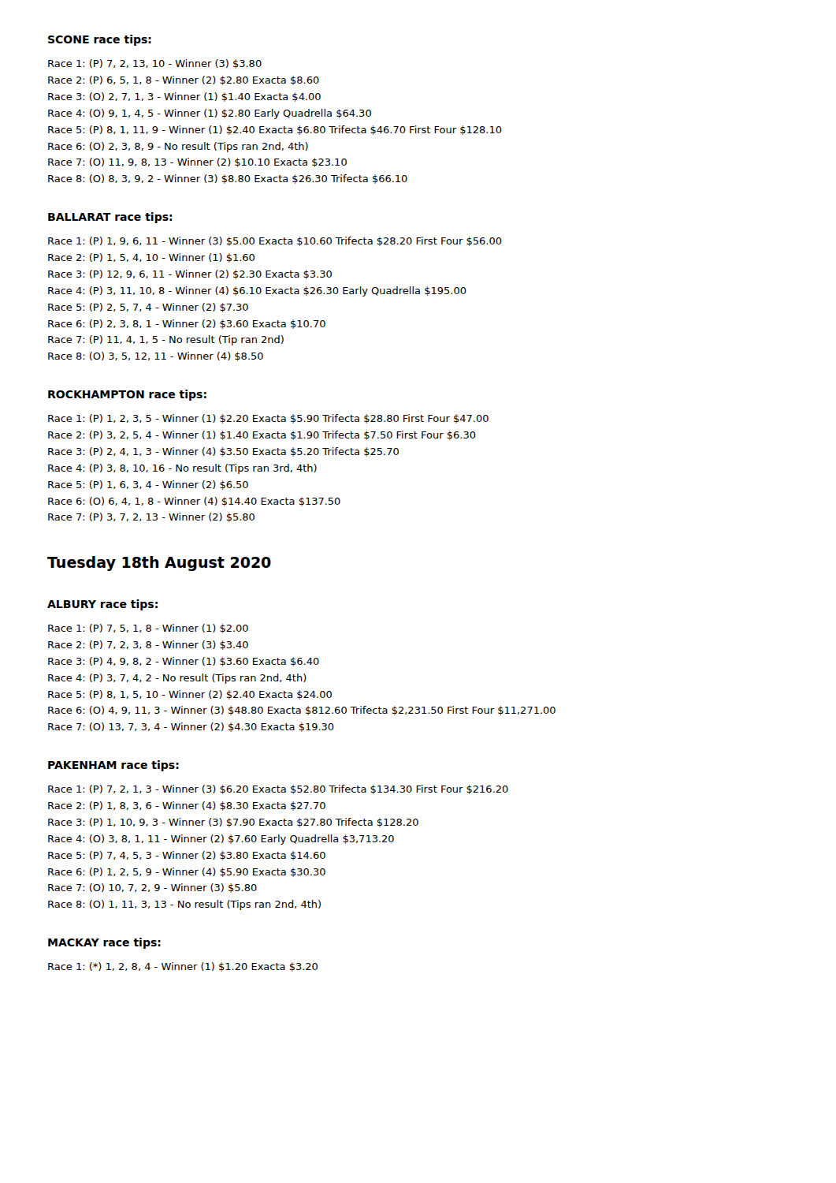SCONE race tips:
Race 1: (P) 7, 2, 13, 10 - Winner (3) $3.80
Race 2: (P) 6, 5, 1, 8 - Winner (2) $2.80 Exacta $8.60
Race 3: (O) 2, 7, 1, 3 - Winner (1) $1.40 Exacta $4.00
Race 4: (O) 9, 1, 4, 5 - Winner (1) $2.80 Early Quadrella $64.30
Race 5: (P) 8, 1, 11, 9 - Winner (1) $2.40 Exacta $6.80 Trifecta $46.70 First Four $128.10
Race 6: (O) 2, 3, 8, 9 - No result (Tips ran 2nd, 4th)
Race 7: (O) 11, 9, 8, 13 - Winner (2) $10.10 Exacta $23.10
Race 8: (O) 8, 3, 9, 2 - Winner (3) $8.80 Exacta $26.30 Trifecta $66.10
BALLARAT race tips:
Race 1: (P) 1, 9, 6, 11 - Winner (3) $5.00 Exacta $10.60 Trifecta $28.20 First Four $56.00
Race 2: (P) 1, 5, 4, 10 - Winner (1) $1.60
Race 3: (P) 12, 9, 6, 11 - Winner (2) $2.30 Exacta $3.30
Race 4: (P) 3, 11, 10, 8 - Winner (4) $6.10 Exacta $26.30 Early Quadrella $195.00
Race 5: (P) 2, 5, 7, 4 - Winner (2) $7.30
Race 6: (P) 2, 3, 8, 1 - Winner (2) $3.60 Exacta $10.70
Race 7: (P) 11, 4, 1, 5 - No result (Tip ran 2nd)
Race 8: (O) 3, 5, 12, 11 - Winner (4) $8.50
ROCKHAMPTON race tips:
Race 1: (P) 1, 2, 3, 5 - Winner (1) $2.20 Exacta $5.90 Trifecta $28.80 First Four $47.00
Race 2: (P) 3, 2, 5, 4 - Winner (1) $1.40 Exacta $1.90 Trifecta $7.50 First Four $6.30
Race 3: (P) 2, 4, 1, 3 - Winner (4) $3.50 Exacta $5.20 Trifecta $25.70
Race 4: (P) 3, 8, 10, 16 - No result (Tips ran 3rd, 4th)
Race 5: (P) 1, 6, 3, 4 - Winner (2) $6.50
Race 6: (O) 6, 4, 1, 8 - Winner (4) $14.40 Exacta $137.50
Race 7: (P) 3, 7, 2, 13 - Winner (2) $5.80
Tuesday 18th August 2020
ALBURY race tips:
Race 1: (P) 7, 5, 1, 8 - Winner (1) $2.00
Race 2: (P) 7, 2, 3, 8 - Winner (3) $3.40
Race 3: (P) 4, 9, 8, 2 - Winner (1) $3.60 Exacta $6.40
Race 4: (P) 3, 7, 4, 2 - No result (Tips ran 2nd, 4th)
Race 5: (P) 8, 1, 5, 10 - Winner (2) $2.40 Exacta $24.00
Race 6: (O) 4, 9, 11, 3 - Winner (3) $48.80 Exacta $812.60 Trifecta $2,231.50 First Four $11,271.00
Race 7: (O) 13, 7, 3, 4 - Winner (2) $4.30 Exacta $19.30
PAKENHAM race tips:
Race 1: (P) 7, 2, 1, 3 - Winner (3) $6.20 Exacta $52.80 Trifecta $134.30 First Four $216.20
Race 2: (P) 1, 8, 3, 6 - Winner (4) $8.30 Exacta $27.70
Race 3: (P) 1, 10, 9, 3 - Winner (3) $7.90 Exacta $27.80 Trifecta $128.20
Race 4: (O) 3, 8, 1, 11 - Winner (2) $7.60 Early Quadrella $3,713.20
Race 5: (P) 7, 4, 5, 3 - Winner (2) $3.80 Exacta $14.60
Race 6: (P) 1, 2, 5, 9 - Winner (4) $5.90 Exacta $30.30
Race 7: (O) 10, 7, 2, 9 - Winner (3) $5.80
Race 8: (O) 1, 11, 3, 13 - No result (Tips ran 2nd, 4th)
MACKAY race tips:
Race 1: (*) 1, 2, 8, 4 - Winner (1) $1.20 Exacta $3.20